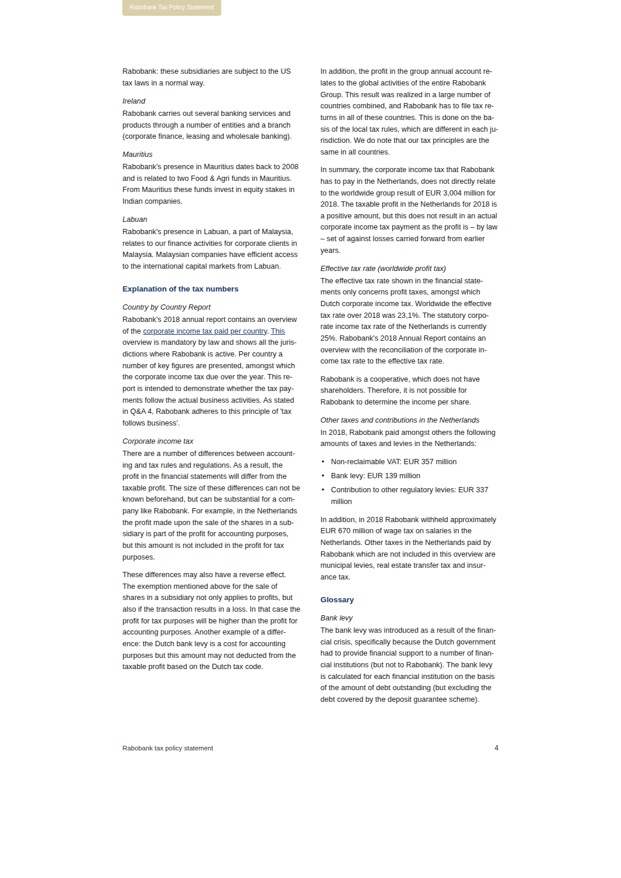Rabobank Tax Policy Statement
Rabobank: these subsidiaries are subject to the US tax laws in a normal way.
Ireland
Rabobank carries out several banking services and products through a number of entities and a branch (corporate finance, leasing and wholesale banking).
Mauritius
Rabobank's presence in Mauritius dates back to 2008 and is related to two Food & Agri funds in Mauritius. From Mauritius these funds invest in equity stakes in Indian companies.
Labuan
Rabobank's presence in Labuan, a part of Malaysia, relates to our finance activities for corporate clients in Malaysia. Malaysian companies have efficient access to the international capital markets from Labuan.
Explanation of the tax numbers
Country by Country Report
Rabobank's 2018 annual report contains an overview of the corporate income tax paid per country. This overview is mandatory by law and shows all the jurisdictions where Rabobank is active. Per country a number of key figures are presented, amongst which the corporate income tax due over the year. This report is intended to demonstrate whether the tax payments follow the actual business activities. As stated in Q&A 4, Rabobank adheres to this principle of 'tax follows business'.
Corporate income tax
There are a number of differences between accounting and tax rules and regulations. As a result, the profit in the financial statements will differ from the taxable profit. The size of these differences can not be known beforehand, but can be substantial for a company like Rabobank. For example, in the Netherlands the profit made upon the sale of the shares in a subsidiary is part of the profit for accounting purposes, but this amount is not included in the profit for tax purposes.
These differences may also have a reverse effect. The exemption mentioned above for the sale of shares in a subsidiary not only applies to profits, but also if the transaction results in a loss. In that case the profit for tax purposes will be higher than the profit for accounting purposes. Another example of a difference: the Dutch bank levy is a cost for accounting purposes but this amount may not deducted from the taxable profit based on the Dutch tax code.
In addition, the profit in the group annual account relates to the global activities of the entire Rabobank Group. This result was realized in a large number of countries combined, and Rabobank has to file tax returns in all of these countries. This is done on the basis of the local tax rules, which are different in each jurisdiction. We do note that our tax principles are the same in all countries.
In summary, the corporate income tax that Rabobank has to pay in the Netherlands, does not directly relate to the worldwide group result of EUR 3,004 million for 2018. The taxable profit in the Netherlands for 2018 is a positive amount, but this does not result in an actual corporate income tax payment as the profit is – by law – set of against losses carried forward from earlier years.
Effective tax rate (worldwide profit tax)
The effective tax rate shown in the financial statements only concerns profit taxes, amongst which Dutch corporate income tax. Worldwide the effective tax rate over 2018 was 23,1%. The statutory corporate income tax rate of the Netherlands is currently 25%. Rabobank's 2018 Annual Report contains an overview with the reconciliation of the corporate income tax rate to the effective tax rate.
Rabobank is a cooperative, which does not have shareholders. Therefore, it is not possible for Rabobank to determine the income per share.
Other taxes and contributions in the Netherlands
In 2018, Rabobank paid amongst others the following amounts of taxes and levies in the Netherlands:
Non-reclaimable VAT: EUR 357 million
Bank levy: EUR 139 million
Contribution to other regulatory levies: EUR 337 million
In addition, in 2018 Rabobank withheld approximately EUR 670 million of wage tax on salaries in the Netherlands. Other taxes in the Netherlands paid by Rabobank which are not included in this overview are municipal levies, real estate transfer tax and insurance tax.
Glossary
Bank levy
The bank levy was introduced as a result of the financial crisis, specifically because the Dutch government had to provide financial support to a number of financial institutions (but not to Rabobank). The bank levy is calculated for each financial institution on the basis of the amount of debt outstanding (but excluding the debt covered by the deposit guarantee scheme).
Rabobank tax policy statement 4